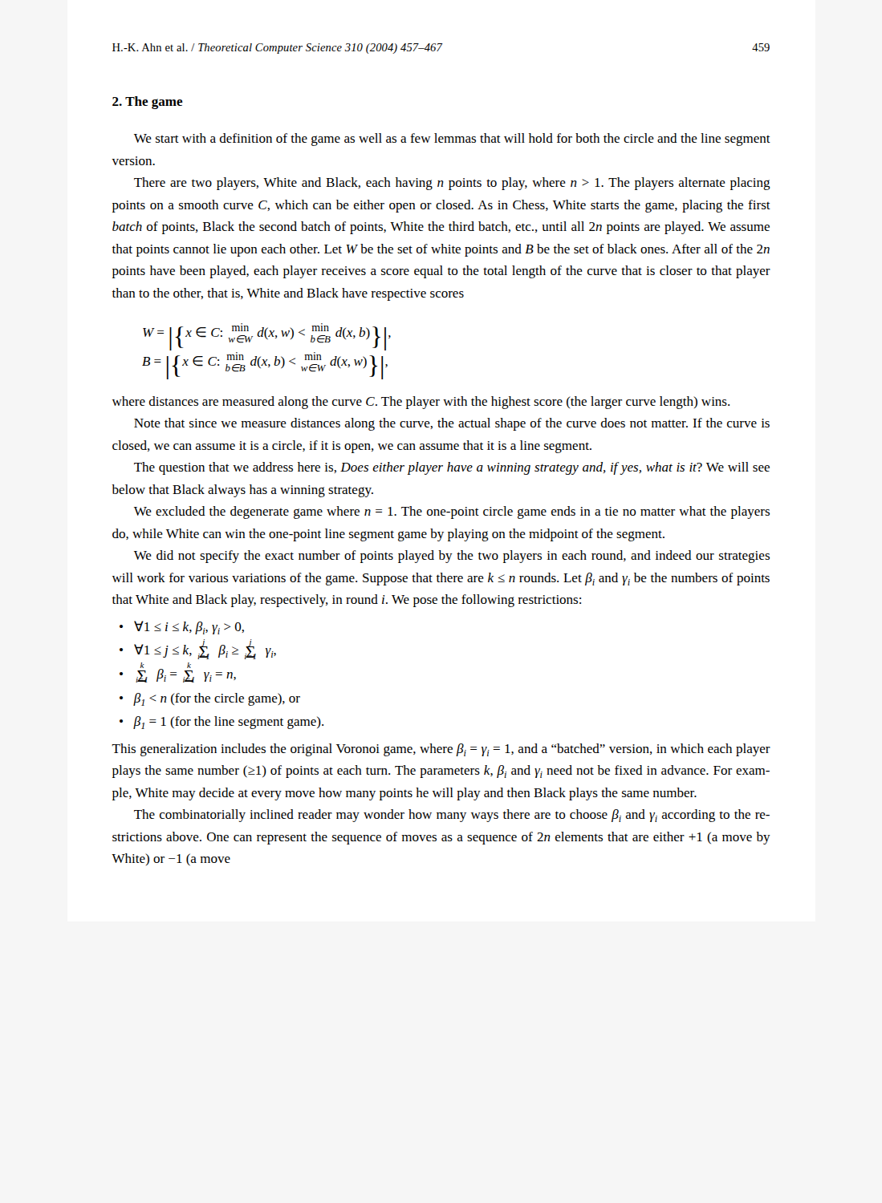H.-K. Ahn et al. / Theoretical Computer Science 310 (2004) 457–467 459
2. The game
We start with a definition of the game as well as a few lemmas that will hold for both the circle and the line segment version.
There are two players, White and Black, each having n points to play, where n > 1. The players alternate placing points on a smooth curve C, which can be either open or closed. As in Chess, White starts the game, placing the first batch of points, Black the second batch of points, White the third batch, etc., until all 2n points are played. We assume that points cannot lie upon each other. Let W be the set of white points and B be the set of black ones. After all of the 2n points have been played, each player receives a score equal to the total length of the curve that is closer to that player than to the other, that is, White and Black have respective scores
W = |{x ∈ C: min w∈W d(x, w) < min b∈B d(x, b)}|,
B = |{x ∈ C: min b∈B d(x, b) < min w∈W d(x, w)}|,
where distances are measured along the curve C. The player with the highest score (the larger curve length) wins.
Note that since we measure distances along the curve, the actual shape of the curve does not matter. If the curve is closed, we can assume it is a circle, if it is open, we can assume that it is a line segment.
The question that we address here is, Does either player have a winning strategy and, if yes, what is it? We will see below that Black always has a winning strategy.
We excluded the degenerate game where n = 1. The one-point circle game ends in a tie no matter what the players do, while White can win the one-point line segment game by playing on the midpoint of the segment.
We did not specify the exact number of points played by the two players in each round, and indeed our strategies will work for various variations of the game. Suppose that there are k ≤ n rounds. Let βi and γi be the numbers of points that White and Black play, respectively, in round i. We pose the following restrictions:
∀1 ≤ i ≤ k, βi, γi > 0,
∀1 ≤ j ≤ k, Σji=1 βi ≥ Σji=1 γi,
Σki=1 βi = Σki=1 γi = n,
β1 < n (for the circle game), or
β1 = 1 (for the line segment game).
This generalization includes the original Voronoi game, where βi = γi = 1, and a “batched” version, in which each player plays the same number (≥1) of points at each turn. The parameters k, βi and γi need not be fixed in advance. For example, White may decide at every move how many points he will play and then Black plays the same number.
The combinatorially inclined reader may wonder how many ways there are to choose βi and γi according to the restrictions above. One can represent the sequence of moves as a sequence of 2n elements that are either +1 (a move by White) or −1 (a move